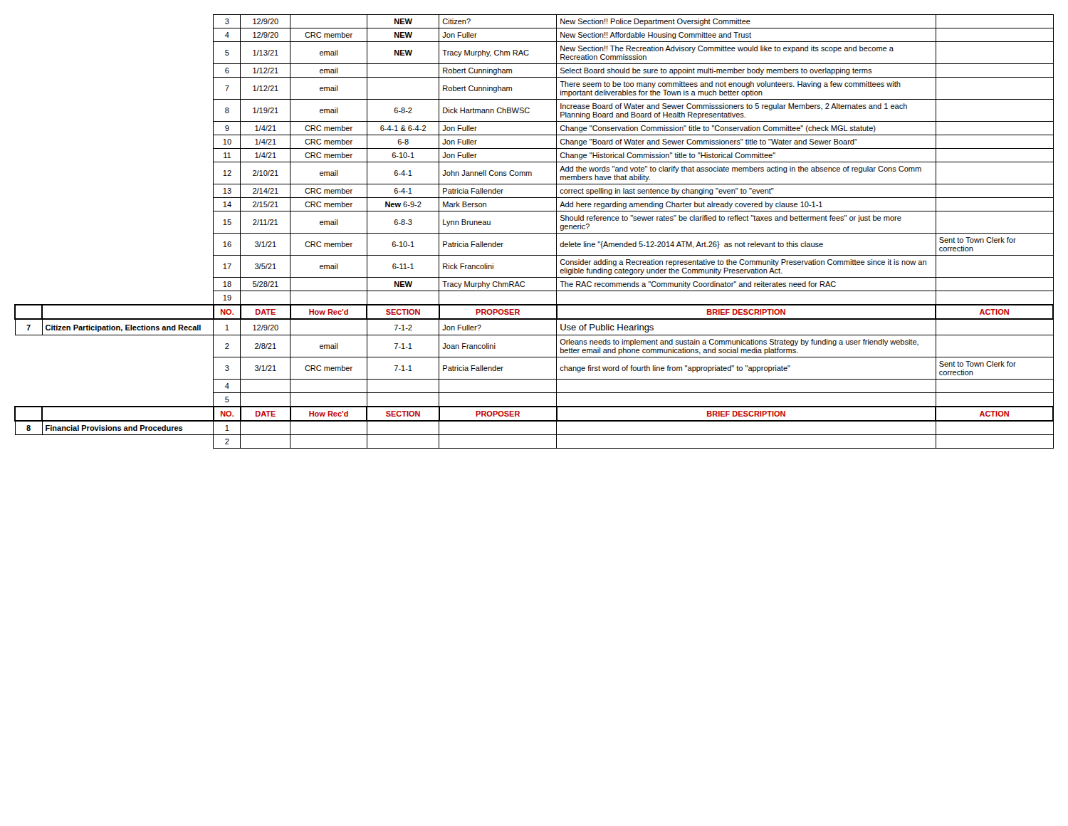| | | 3 | 12/9/20 | | NEW | Citizen? | New Section!! Police Department Oversight Committee | |
| | | 4 | 12/9/20 | CRC member | NEW | Jon Fuller | New Section!! Affordable Housing Committee and Trust | |
| | | 5 | 1/13/21 | email | NEW | Tracy Murphy, Chm RAC | New Section!! The Recreation Advisory Committee would like to expand its scope and become a Recreation Commisssion | |
| | | 6 | 1/12/21 | email | | Robert Cunningham | Select Board should be sure to appoint multi-member body members to overlapping terms | |
| | | 7 | 1/12/21 | email | | Robert Cunningham | There seem to be too many committees and not enough volunteers. Having a few committees with important deliverables for the Town is a much better option | |
| | | 8 | 1/19/21 | email | 6-8-2 | Dick Hartmann ChBWSC | Increase Board of Water and Sewer Commisssioners to 5 regular Members, 2 Alternates and 1 each Planning Board and Board of Health Representatives. | |
| | | 9 | 1/4/21 | CRC member | 6-4-1 & 6-4-2 | Jon Fuller | Change "Conservation Commission" title to "Conservation Committee" (check MGL statute) | |
| | | 10 | 1/4/21 | CRC member | 6-8 | Jon Fuller | Change "Board of Water and Sewer Commissioners" title to "Water and Sewer Board" | |
| | | 11 | 1/4/21 | CRC member | 6-10-1 | Jon Fuller | Change "Historical Commission" title to "Historical Committee" | |
| | | 12 | 2/10/21 | email | 6-4-1 | John Jannell Cons Comm | Add the words "and vote" to clarify that associate members acting in the absence of regular Cons Comm members have that ability. | |
| | | 13 | 2/14/21 | CRC member | 6-4-1 | Patricia Fallender | correct spelling in last sentence by changing "even" to "event" | |
| | | 14 | 2/15/21 | CRC member | New 6-9-2 | Mark Berson | Add here regarding amending Charter but already covered by clause 10-1-1 | |
| | | 15 | 2/11/21 | email | 6-8-3 | Lynn Bruneau | Should reference to "sewer rates" be clarified to reflect "taxes and betterment fees" or just be more generic? | |
| | | 16 | 3/1/21 | CRC member | 6-10-1 | Patricia Fallender | delete line "{Amended 5-12-2014 ATM, Art.26} as not relevant to this clause | Sent to Town Clerk for correction |
| | | 17 | 3/5/21 | email | 6-11-1 | Rick Francolini | Consider adding a Recreation representative to the Community Preservation Committee since it is now an eligible funding category under the Community Preservation Act. | |
| | | 18 | 5/28/21 | | NEW | Tracy Murphy ChmRAC | The RAC recommends a "Community Coordinator" and reiterates need for RAC | |
| | | 19 | | | | | | |
| | | NO. | DATE | How Rec'd | SECTION | PROPOSER | BRIEF DESCRIPTION | ACTION |
| 7 | Citizen Participation, Elections and Recall | 1 | 12/9/20 | | 7-1-2 | Jon Fuller? | Use of Public Hearings | |
| | | 2 | 2/8/21 | email | 7-1-1 | Joan Francolini | Orleans needs to implement and sustain a Communications Strategy by funding a user friendly website, better email and phone communications, and social media platforms. | |
| | | 3 | 3/1/21 | CRC member | 7-1-1 | Patricia Fallender | change first word of fourth line from "appropriated" to "appropriate" | Sent to Town Clerk for correction |
| | | 4 | | | | | | |
| | | 5 | | | | | | |
| | | NO. | DATE | How Rec'd | SECTION | PROPOSER | BRIEF DESCRIPTION | ACTION |
| 8 | Financial Provisions and Procedures | 1 | | | | | | |
| | | 2 | | | | | | |